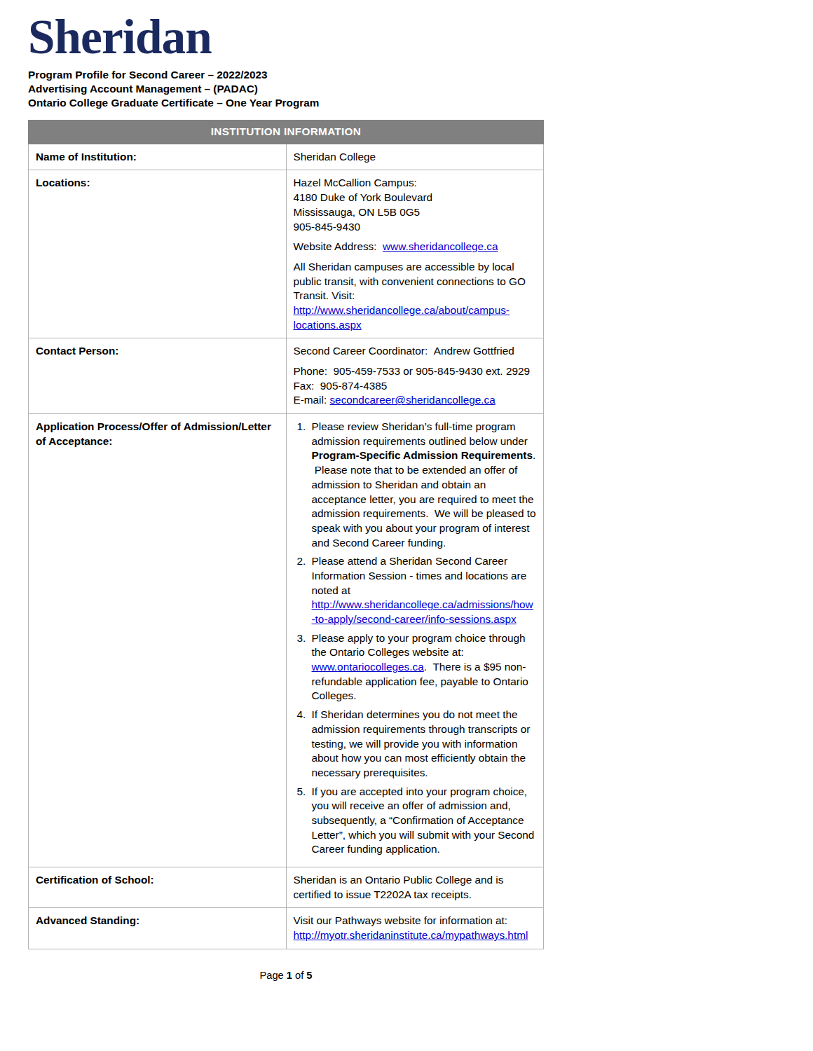Sheridan
Program Profile for Second Career – 2022/2023
Advertising Account Management – (PADAC)
Ontario College Graduate Certificate – One Year Program
| INSTITUTION INFORMATION |
| --- |
| Name of Institution: | Sheridan College |
| Locations: | Hazel McCallion Campus: 4180 Duke of York Boulevard Mississauga, ON L5B 0G5 905-845-9430 Website Address: www.sheridancollege.ca All Sheridan campuses are accessible by local public transit, with convenient connections to GO Transit. Visit: http://www.sheridancollege.ca/about/campus-locations.aspx |
| Contact Person: | Second Career Coordinator: Andrew Gottfried Phone: 905-459-7533 or 905-845-9430 ext. 2929 Fax: 905-874-4385 E-mail: secondcareer@sheridancollege.ca |
| Application Process/Offer of Admission/Letter of Acceptance: | Please review Sheridan’s full-time program admission requirements outlined below under Program-Specific Admission Requirements . Please note that to be extended an offer of admission to Sheridan and obtain an acceptance letter, you are required to meet the admission requirements. We will be pleased to speak with you about your program of interest and Second Career funding. Please attend a Sheridan Second Career Information Session - times and locations are noted at http://www.sheridancollege.ca/admissions/how-to-apply/second-career/info-sessions.aspx Please apply to your program choice through the Ontario Colleges website at: www.ontariocolleges.ca . There is a $95 non-refundable application fee, payable to Ontario Colleges. If Sheridan determines you do not meet the admission requirements through transcripts or testing, we will provide you with information about how you can most efficiently obtain the necessary prerequisites. If you are accepted into your program choice, you will receive an offer of admission and, subsequently, a “Confirmation of Acceptance Letter”, which you will submit with your Second Career funding application. |
| Certification of School: | Sheridan is an Ontario Public College and is certified to issue T2202A tax receipts. |
| Advanced Standing: | Visit our Pathways website for information at: http://myotr.sheridaninstitute.ca/mypathways.html |
Page 1 of 5